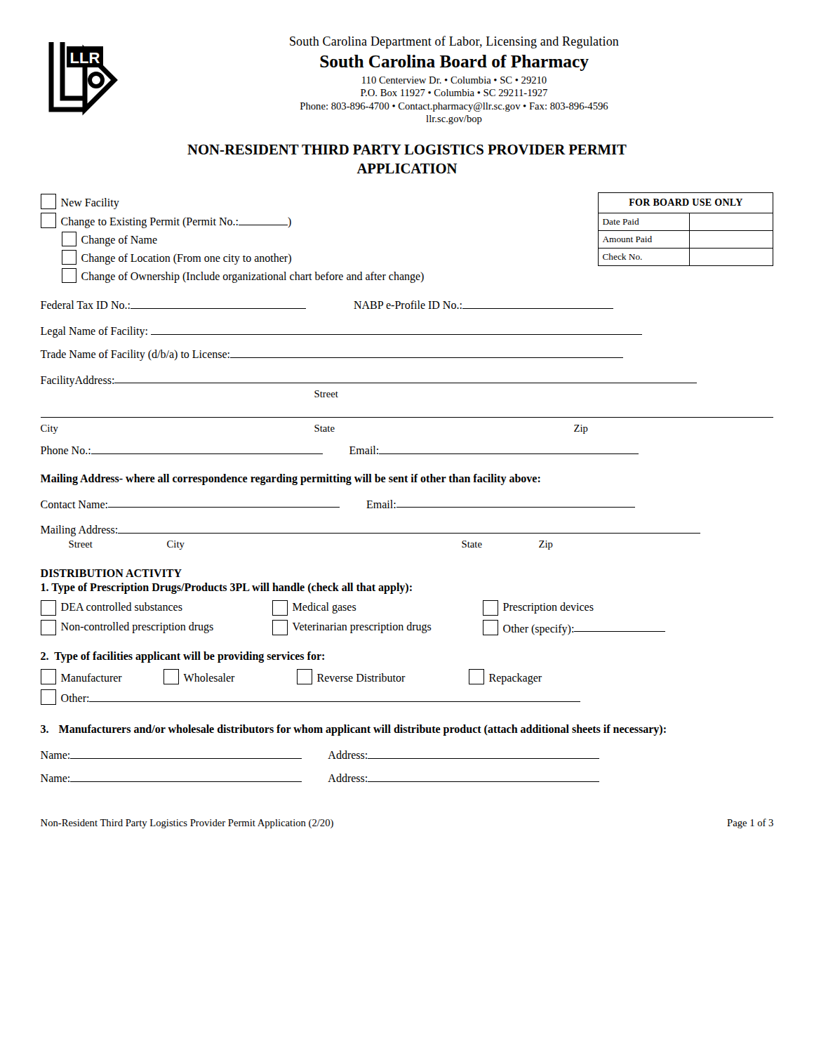LLR
South Carolina Department of Labor, Licensing and Regulation
South Carolina Board of Pharmacy
110 Centerview Dr. • Columbia • SC • 29210
P.O. Box 11927 • Columbia • SC 29211-1927
Phone: 803-896-4700 • Contact.pharmacy@llr.sc.gov • Fax: 803-896-4596
llr.sc.gov/bop
NON-RESIDENT THIRD PARTY LOGISTICS PROVIDER PERMIT
APPLICATION
New Facility
Change to Existing Permit (Permit No.: )
Change of Name
Change of Location (From one city to another)
Change of Ownership (Include organizational chart before and after change)
| FOR BOARD USE ONLY |
| Date Paid | |
| Amount Paid | |
| Check No. | |
Federal Tax ID No.: NABP e-Profile ID No.:
Legal Name of Facility:
Trade Name of Facility (d/b/a) to License:
FacilityAddress:
Street
City State Zip
Phone No.: Email:
Mailing Address- where all correspondence regarding permitting will be sent if other than facility above:
Contact Name: Email:
Mailing Address:
Street City State Zip
DISTRIBUTION ACTIVITY
1. Type of Prescription Drugs/Products 3PL will handle (check all that apply):
DEA controlled substances
Medical gases
Prescription devices
Non-controlled prescription drugs
Veterinarian prescription drugs
Other (specify):
2. Type of facilities applicant will be providing services for:
Manufacturer
Wholesaler
Reverse Distributor
Repackager
Other:
3.
Manufacturers and/or wholesale distributors for whom applicant will distribute product (attach additional sheets if necessary):
Name: Address:
Name: Address:
Non-Resident Third Party Logistics Provider Permit Application (2/20)
Page 1 of 3